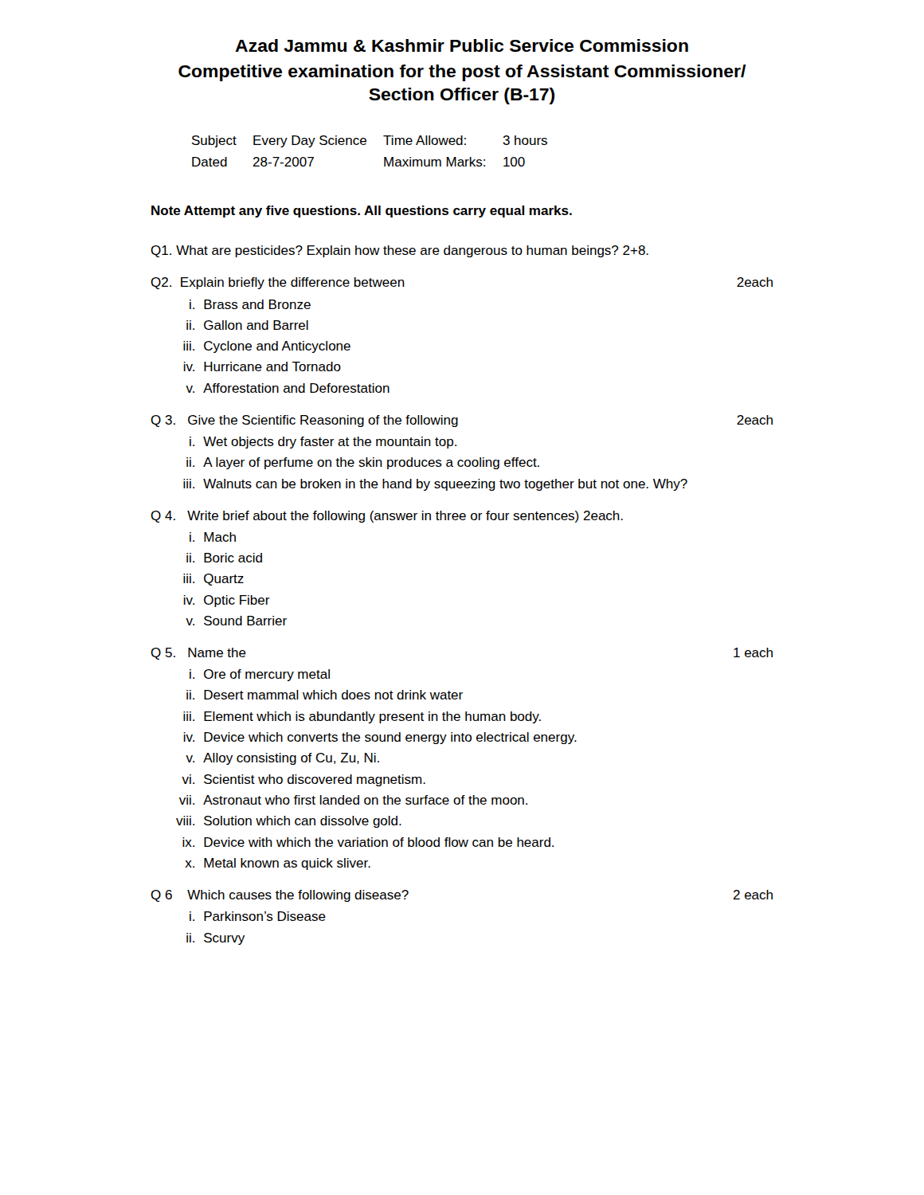Azad Jammu & Kashmir Public Service Commission
Competitive examination for the post of Assistant Commissioner/ Section Officer (B-17)
| Subject | Every Day Science | Time Allowed: | 3 hours |
| Dated | 28-7-2007 | Maximum Marks: | 100 |
Note Attempt any five questions. All questions carry equal marks.
Q1. What are pesticides? Explain how these are dangerous to human beings? 2+8.
2each Q2. Explain briefly the difference between
Brass and Bronze
Gallon and Barrel
Cyclone and Anticyclone
Hurricane and Tornado
Afforestation and Deforestation
2each Q 3. Give the Scientific Reasoning of the following
Wet objects dry faster at the mountain top.
A layer of perfume on the skin produces a cooling effect.
Walnuts can be broken in the hand by squeezing two together but not one. Why?
Q 4. Write brief about the following (answer in three or four sentences) 2each.
Mach
Boric acid
Quartz
Optic Fiber
Sound Barrier
1 each Q 5. Name the
Ore of mercury metal
Desert mammal which does not drink water
Element which is abundantly present in the human body.
Device which converts the sound energy into electrical energy.
Alloy consisting of Cu, Zu, Ni.
Scientist who discovered magnetism.
Astronaut who first landed on the surface of the moon.
Solution which can dissolve gold.
Device with which the variation of blood flow can be heard.
Metal known as quick sliver.
2 each Q 6 Which causes the following disease?
Parkinson’s Disease
Scurvy